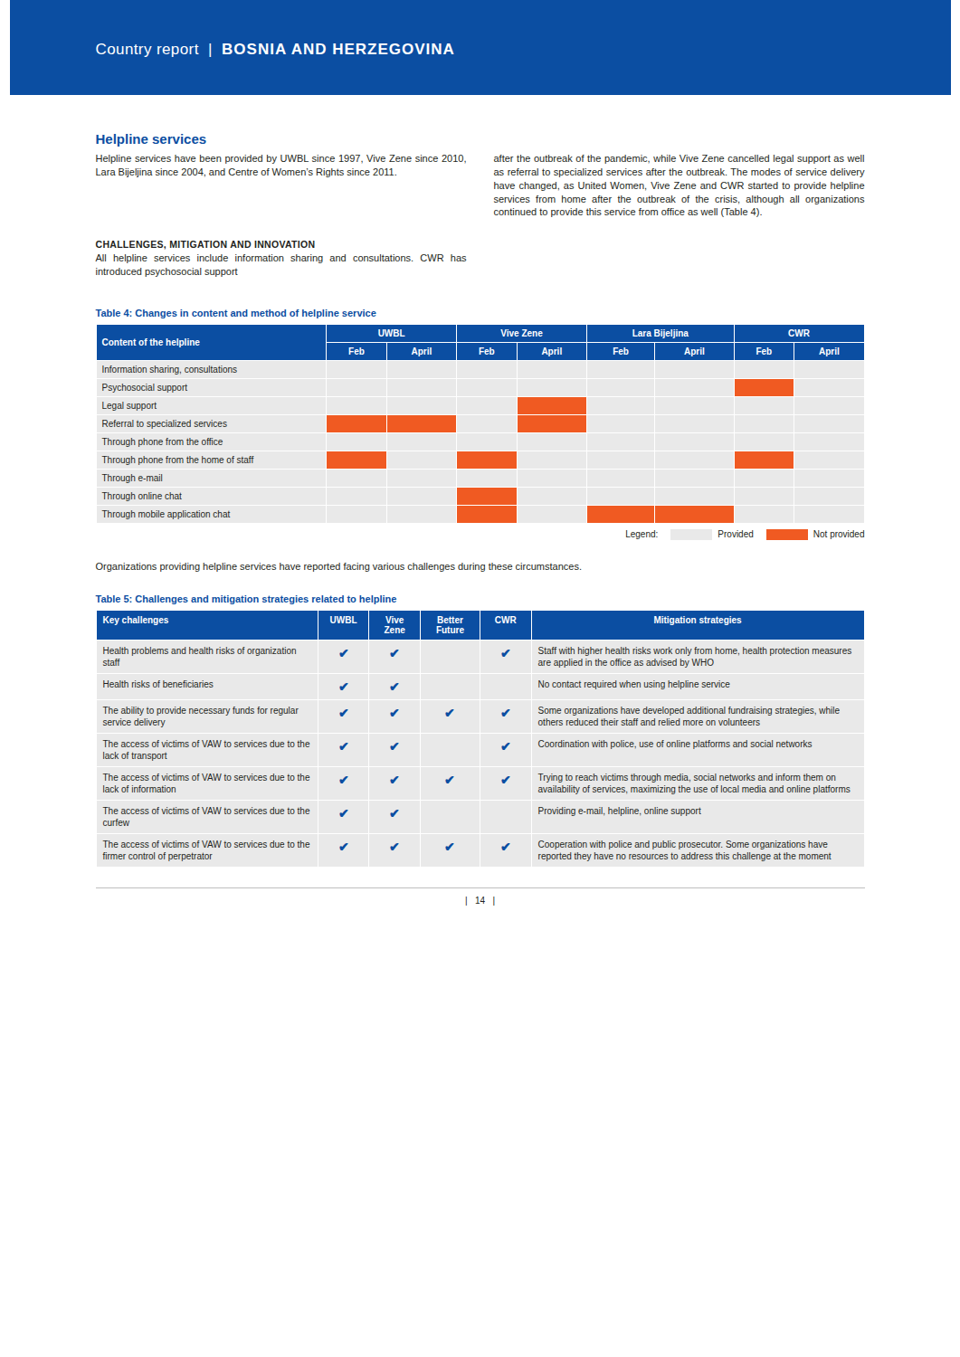Country report | BOSNIA AND HERZEGOVINA
Helpline services
Helpline services have been provided by UWBL since 1997, Vive Zene since 2010, Lara Bijeljina since 2004, and Centre of Women’s Rights since 2011.
after the outbreak of the pandemic, while Vive Zene cancelled legal support as well as referral to specialized services after the outbreak. The modes of service delivery have changed, as United Women, Vive Zene and CWR started to provide helpline services from home after the outbreak of the crisis, although all organizations continued to provide this service from office as well (Table 4).
CHALLENGES, MITIGATION AND INNOVATION
All helpline services include information sharing and consultations. CWR has introduced psychosocial support
Table 4: Changes in content and method of helpline service
| Content of the helpline | UWBL | Vive Zene | Lara Bijeljina | CWR |
| --- | --- | --- | --- | --- |
| Feb | April | Feb | April | Feb | April | Feb | April |
| Information sharing, consultations | | | | | | | | |
| Psychosocial support | | | | | | | | |
| Legal support | | | | | | | | |
| Referral to specialized services | | | | | | | | |
| Through phone from the office | | | | | | | | |
| Through phone from the home of staff | | | | | | | | |
| Through e-mail | | | | | | | | |
| Through online chat | | | | | | | | |
| Through mobile application chat | | | | | | | | |
Legend: Provided Not provided
Organizations providing helpline services have reported facing various challenges during these circumstances.
Table 5: Challenges and mitigation strategies related to helpline
| Key challenges | UWBL | Vive Zene | Better Future | CWR | Mitigation strategies |
| --- | --- | --- | --- | --- | --- |
| Health problems and health risks of organization staff | ✔ | ✔ | | ✔ | Staff with higher health risks work only from home, health protection measures are applied in the office as advised by WHO |
| Health risks of beneficiaries | ✔ | ✔ | | | No contact required when using helpline service |
| The ability to provide necessary funds for regular service delivery | ✔ | ✔ | ✔ | ✔ | Some organizations have developed additional fundraising strategies, while others reduced their staff and relied more on volunteers |
| The access of victims of VAW to services due to the lack of transport | ✔ | ✔ | | ✔ | Coordination with police, use of online platforms and social networks |
| The access of victims of VAW to services due to the lack of information | ✔ | ✔ | ✔ | ✔ | Trying to reach victims through media, social networks and inform them on availability of services, maximizing the use of local media and online platforms |
| The access of victims of VAW to services due to the curfew | ✔ | ✔ | | | Providing e-mail, helpline, online support |
| The access of victims of VAW to services due to the firmer control of perpetrator | ✔ | ✔ | ✔ | ✔ | Cooperation with police and public prosecutor. Some organizations have reported they have no resources to address this challenge at the moment |
| 14 |